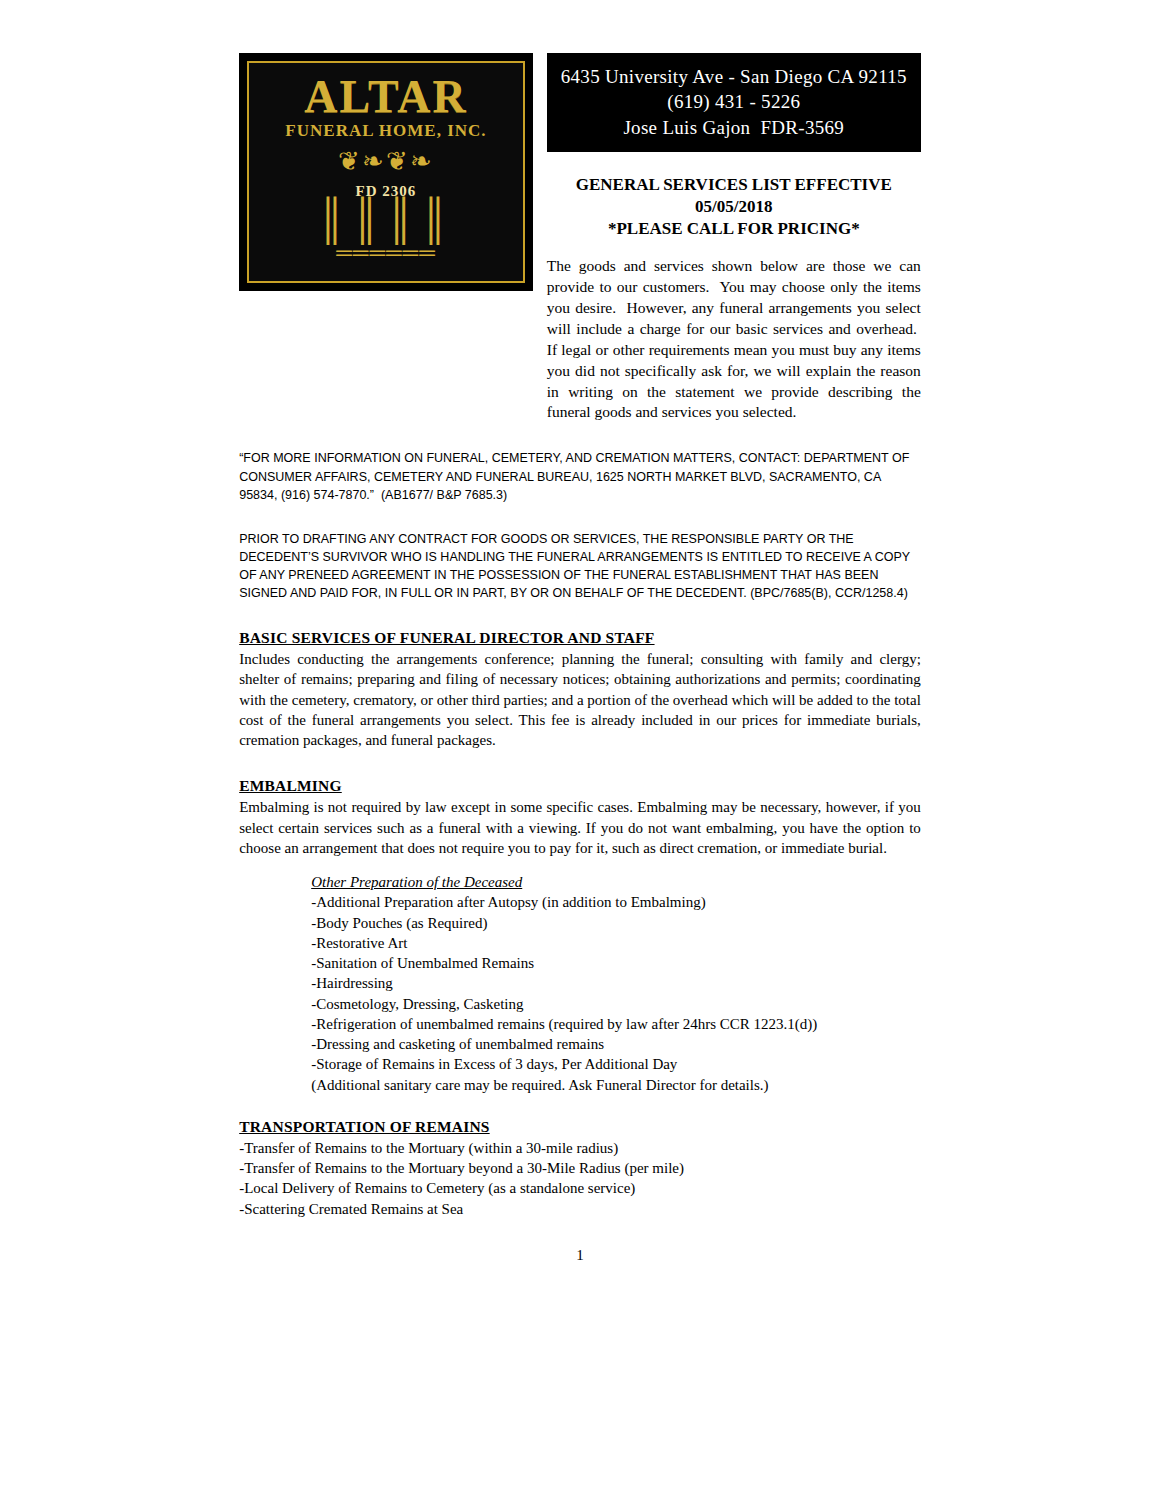ALTAR
FUNERAL HOME, INC.
❦❧❦❧
FD 2306
║║║║
══════
6435 University Ave - San Diego CA 92115
(619) 431 - 5226
Jose Luis Gajon FDR-3569
GENERAL SERVICES LIST EFFECTIVE 05/05/2018 *PLEASE CALL FOR PRICING*
The goods and services shown below are those we can provide to our customers. You may choose only the items you desire. However, any funeral arrangements you select will include a charge for our basic services and overhead. If legal or other requirements mean you must buy any items you did not specifically ask for, we will explain the reason in writing on the statement we provide describing the funeral goods and services you selected.
“FOR MORE INFORMATION ON FUNERAL, CEMETERY, AND CREMATION MATTERS, CONTACT: DEPARTMENT OF CONSUMER AFFAIRS, CEMETERY AND FUNERAL BUREAU, 1625 NORTH MARKET BLVD, SACRAMENTO, CA 95834, (916) 574-7870.” (AB1677/ B&P 7685.3)
PRIOR TO DRAFTING ANY CONTRACT FOR GOODS OR SERVICES, THE RESPONSIBLE PARTY OR THE DECEDENT’S SURVIVOR WHO IS HANDLING THE FUNERAL ARRANGEMENTS IS ENTITLED TO RECEIVE A COPY OF ANY PRENEED AGREEMENT IN THE POSSESSION OF THE FUNERAL ESTABLISHMENT THAT HAS BEEN SIGNED AND PAID FOR, IN FULL OR IN PART, BY OR ON BEHALF OF THE DECEDENT. (BPC/7685(B), CCR/1258.4)
BASIC SERVICES OF FUNERAL DIRECTOR AND STAFF
Includes conducting the arrangements conference; planning the funeral; consulting with family and clergy; shelter of remains; preparing and filing of necessary notices; obtaining authorizations and permits; coordinating with the cemetery, crematory, or other third parties; and a portion of the overhead which will be added to the total cost of the funeral arrangements you select. This fee is already included in our prices for immediate burials, cremation packages, and funeral packages.
EMBALMING
Embalming is not required by law except in some specific cases. Embalming may be necessary, however, if you select certain services such as a funeral with a viewing. If you do not want embalming, you have the option to choose an arrangement that does not require you to pay for it, such as direct cremation, or immediate burial.
Other Preparation of the Deceased
-Additional Preparation after Autopsy (in addition to Embalming)
-Body Pouches (as Required)
-Restorative Art
-Sanitation of Unembalmed Remains
-Hairdressing
-Cosmetology, Dressing, Casketing
-Refrigeration of unembalmed remains (required by law after 24hrs CCR 1223.1(d))
-Dressing and casketing of unembalmed remains
-Storage of Remains in Excess of 3 days, Per Additional Day
(Additional sanitary care may be required. Ask Funeral Director for details.)
TRANSPORTATION OF REMAINS
-Transfer of Remains to the Mortuary (within a 30-mile radius)
-Transfer of Remains to the Mortuary beyond a 30-Mile Radius (per mile)
-Local Delivery of Remains to Cemetery (as a standalone service)
-Scattering Cremated Remains at Sea
1